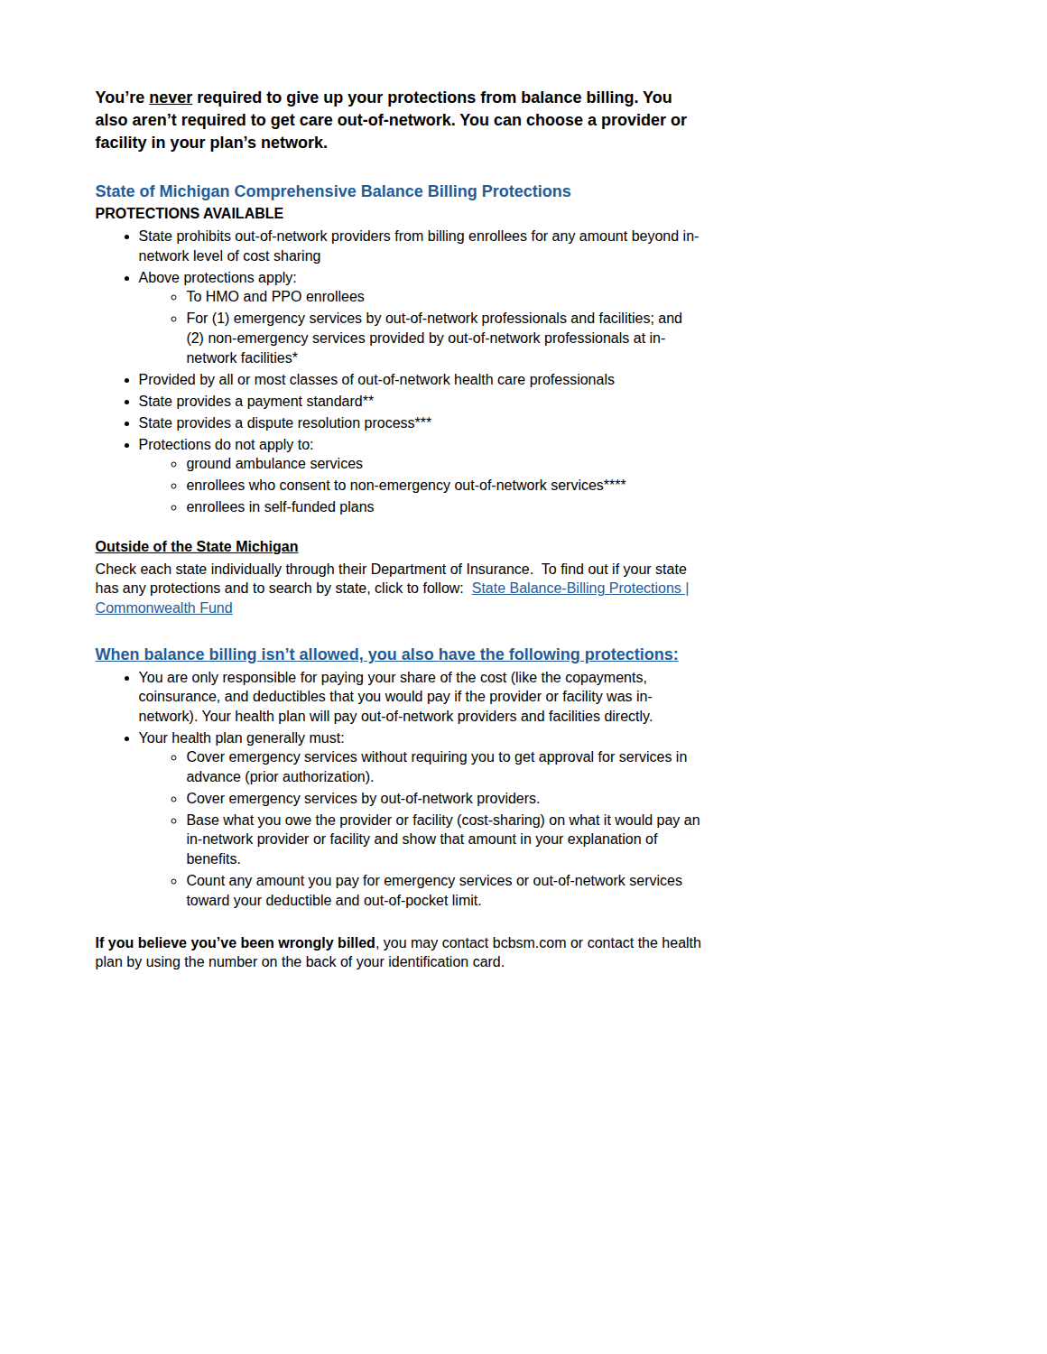You’re never required to give up your protections from balance billing. You also aren’t required to get care out-of-network. You can choose a provider or facility in your plan’s network.
State of Michigan Comprehensive Balance Billing Protections
PROTECTIONS AVAILABLE
State prohibits out-of-network providers from billing enrollees for any amount beyond in-network level of cost sharing
Above protections apply:
To HMO and PPO enrollees
For (1) emergency services by out-of-network professionals and facilities; and (2) non-emergency services provided by out-of-network professionals at in-network facilities*
Provided by all or most classes of out-of-network health care professionals
State provides a payment standard**
State provides a dispute resolution process***
Protections do not apply to:
ground ambulance services
enrollees who consent to non-emergency out-of-network services****
enrollees in self-funded plans
Outside of the State Michigan
Check each state individually through their Department of Insurance. To find out if your state has any protections and to search by state, click to follow: State Balance-Billing Protections | Commonwealth Fund
When balance billing isn’t allowed, you also have the following protections:
You are only responsible for paying your share of the cost (like the copayments, coinsurance, and deductibles that you would pay if the provider or facility was in-network). Your health plan will pay out-of-network providers and facilities directly.
Your health plan generally must:
Cover emergency services without requiring you to get approval for services in advance (prior authorization).
Cover emergency services by out-of-network providers.
Base what you owe the provider or facility (cost-sharing) on what it would pay an in-network provider or facility and show that amount in your explanation of benefits.
Count any amount you pay for emergency services or out-of-network services toward your deductible and out-of-pocket limit.
If you believe you’ve been wrongly billed, you may contact bcbsm.com or contact the health plan by using the number on the back of your identification card.